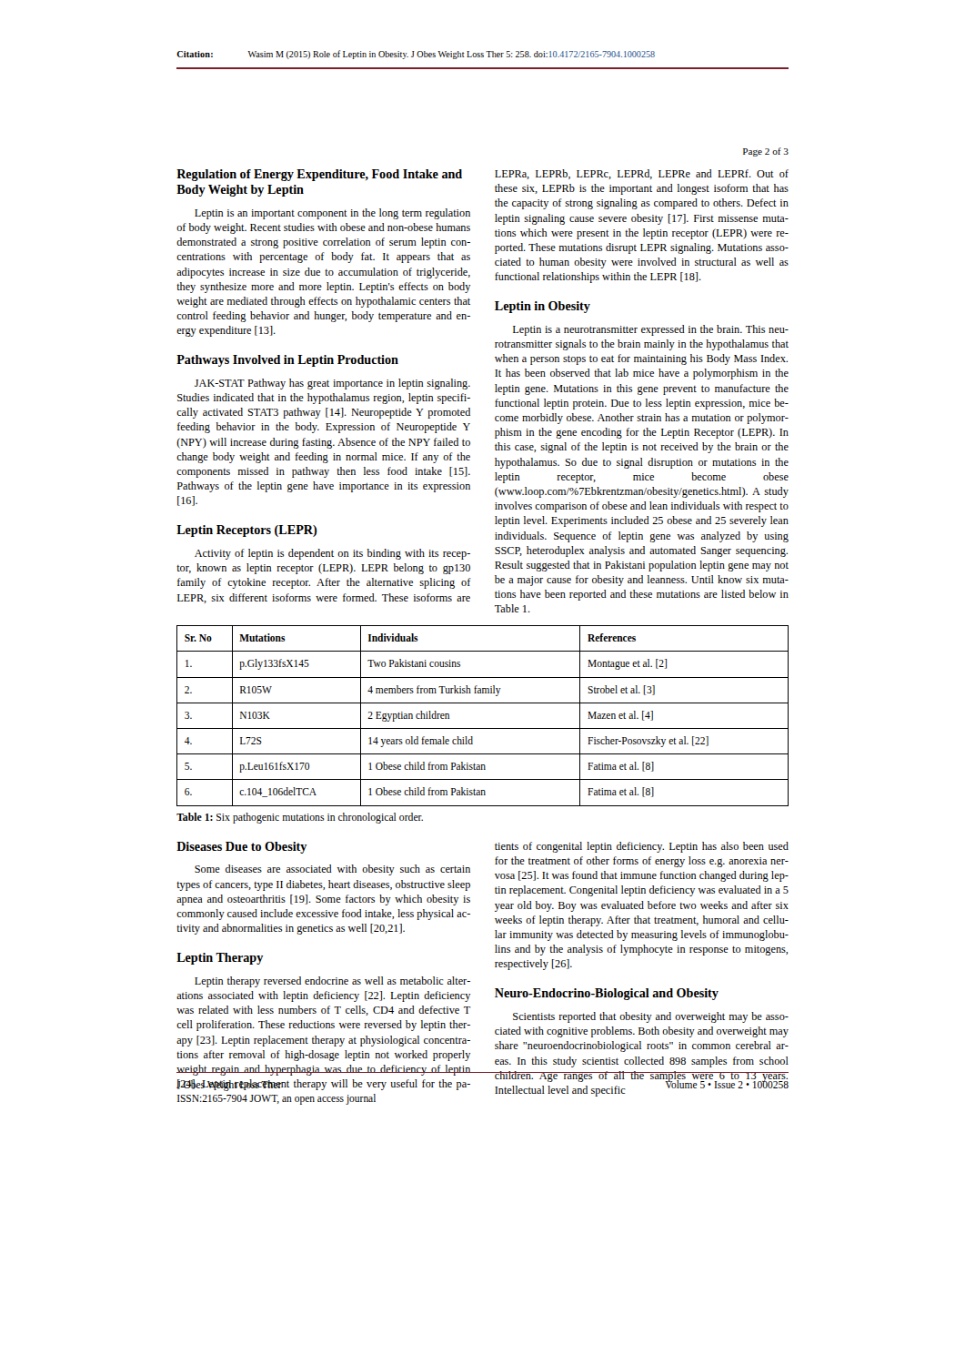Citation: Wasim M (2015) Role of Leptin in Obesity. J Obes Weight Loss Ther 5: 258. doi:10.4172/2165-7904.1000258
Page 2 of 3
Regulation of Energy Expenditure, Food Intake and Body Weight by Leptin
Leptin is an important component in the long term regulation of body weight. Recent studies with obese and non-obese humans demonstrated a strong positive correlation of serum leptin concentrations with percentage of body fat. It appears that as adipocytes increase in size due to accumulation of triglyceride, they synthesize more and more leptin. Leptin's effects on body weight are mediated through effects on hypothalamic centers that control feeding behavior and hunger, body temperature and energy expenditure [13].
Pathways Involved in Leptin Production
JAK-STAT Pathway has great importance in leptin signaling. Studies indicated that in the hypothalamus region, leptin specifically activated STAT3 pathway [14]. Neuropeptide Y promoted feeding behavior in the body. Expression of Neuropeptide Y (NPY) will increase during fasting. Absence of the NPY failed to change body weight and feeding in normal mice. If any of the components missed in pathway then less food intake [15]. Pathways of the leptin gene have importance in its expression [16].
Leptin Receptors (LEPR)
Activity of leptin is dependent on its binding with its receptor, known as leptin receptor (LEPR). LEPR belong to gp130 family of cytokine receptor. After the alternative splicing of LEPR, six different isoforms were formed. These isoforms are LEPRa, LEPRb, LEPRc, LEPRd, LEPRe and LEPRf. Out of these six, LEPRb is the important and longest isoform that has the capacity of strong signaling as compared to others. Defect in leptin signaling cause severe obesity [17]. First missense mutations which were present in the leptin receptor (LEPR) were reported. These mutations disrupt LEPR signaling. Mutations associated to human obesity were involved in structural as well as functional relationships within the LEPR [18].
Leptin in Obesity
Leptin is a neurotransmitter expressed in the brain. This neurotransmitter signals to the brain mainly in the hypothalamus that when a person stops to eat for maintaining his Body Mass Index. It has been observed that lab mice have a polymorphism in the leptin gene. Mutations in this gene prevent to manufacture the functional leptin protein. Due to less leptin expression, mice become morbidly obese. Another strain has a mutation or polymorphism in the gene encoding for the Leptin Receptor (LEPR). In this case, signal of the leptin is not received by the brain or the hypothalamus. So due to signal disruption or mutations in the leptin receptor, mice become obese (www.loop.com/%7Ebkrentzman/obesity/genetics.html). A study involves comparison of obese and lean individuals with respect to leptin level. Experiments included 25 obese and 25 severely lean individuals. Sequence of leptin gene was analyzed by using SSCP, heteroduplex analysis and automated Sanger sequencing. Result suggested that in Pakistani population leptin gene may not be a major cause for obesity and leanness. Until know six mutations have been reported and these mutations are listed below in Table 1.
| Sr. No | Mutations | Individuals | References |
| --- | --- | --- | --- |
| 1. | p.Gly133fsX145 | Two Pakistani cousins | Montague et al. [2] |
| 2. | R105W | 4 members from Turkish family | Strobel et al. [3] |
| 3. | N103K | 2 Egyptian children | Mazen et al. [4] |
| 4. | L72S | 14 years old female child | Fischer-Posovszky et al. [22] |
| 5. | p.Leu161fsX170 | 1 Obese child from Pakistan | Fatima et al. [8] |
| 6. | c.104_106delTCA | 1 Obese child from Pakistan | Fatima et al. [8] |
Table 1: Six pathogenic mutations in chronological order.
Diseases Due to Obesity
Some diseases are associated with obesity such as certain types of cancers, type II diabetes, heart diseases, obstructive sleep apnea and osteoarthritis [19]. Some factors by which obesity is commonly caused include excessive food intake, less physical activity and abnormalities in genetics as well [20,21].
Leptin Therapy
Leptin therapy reversed endocrine as well as metabolic alterations associated with leptin deficiency [22]. Leptin deficiency was related with less numbers of T cells, CD4 and defective T cell proliferation. These reductions were reversed by leptin therapy [23]. Leptin replacement therapy at physiological concentrations after removal of high-dosage leptin not worked properly weight regain and hyperphagia was due to deficiency of leptin [24]. Leptin replacement therapy will be very useful for the patients of congenital leptin deficiency. Leptin has also been used for the treatment of other forms of energy loss e.g. anorexia nervosa [25]. It was found that immune function changed during leptin replacement. Congenital leptin deficiency was evaluated in a 5 year old boy. Boy was evaluated before two weeks and after six weeks of leptin therapy. After that treatment, humoral and cellular immunity was detected by measuring levels of immunoglobulins and by the analysis of lymphocyte in response to mitogens, respectively [26].
Neuro-Endocrino-Biological and Obesity
Scientists reported that obesity and overweight may be associated with cognitive problems. Both obesity and overweight may share "neuroendocrinobiological roots" in common cerebral areas. In this study scientist collected 898 samples from school children. Age ranges of all the samples were 6 to 13 years. Intellectual level and specific
J Obes Weight Loss Ther
ISSN:2165-7904 JOWT, an open access journal
Volume 5 • Issue 2 • 1000258